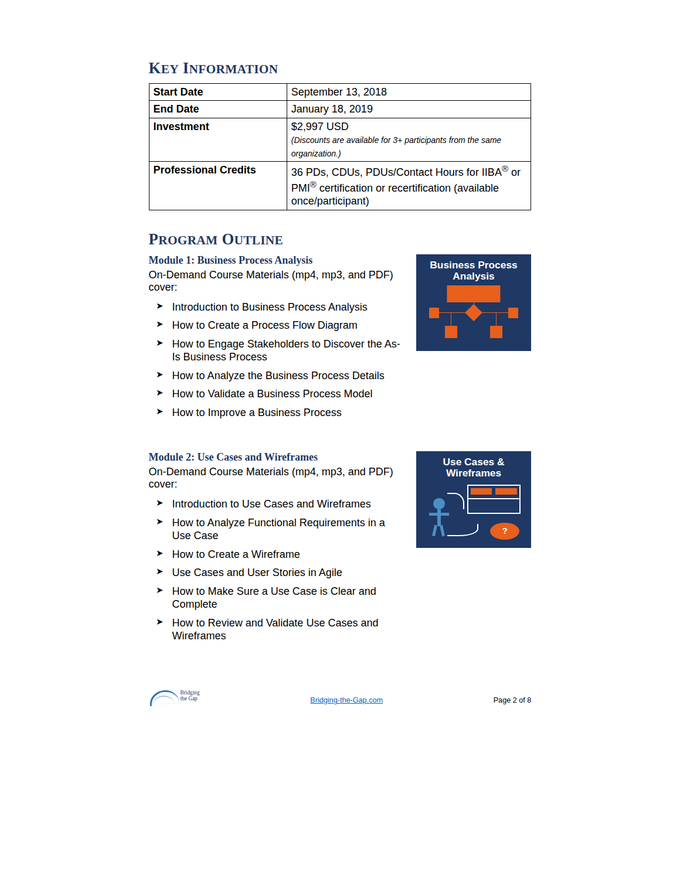KEY INFORMATION
| Start Date | September 13, 2018 |
| End Date | January 18, 2019 |
| Investment | $2,997 USD (Discounts are available for 3+ participants from the same organization.) |
| Professional Credits | 36 PDs, CDUs, PDUs/Contact Hours for IIBA ® or PMI ® certification or recertification (available once/participant) |
PROGRAM OUTLINE
Module 1: Business Process Analysis
On-Demand Course Materials (mp4, mp3, and PDF) cover:
Introduction to Business Process Analysis
How to Create a Process Flow Diagram
How to Engage Stakeholders to Discover the As-Is Business Process
How to Analyze the Business Process Details
How to Validate a Business Process Model
How to Improve a Business Process
Business Process
Analysis
Module 2: Use Cases and Wireframes
On-Demand Course Materials (mp4, mp3, and PDF) cover:
Introduction to Use Cases and Wireframes
How to Analyze Functional Requirements in a Use Case
How to Create a Wireframe
Use Cases and User Stories in Agile
How to Make Sure a Use Case is Clear and Complete
How to Review and Validate Use Cases and Wireframes
Use Cases &
Wireframes
?
Bridging
the Gap
Bridging-the-Gap.com
Page 2 of 8